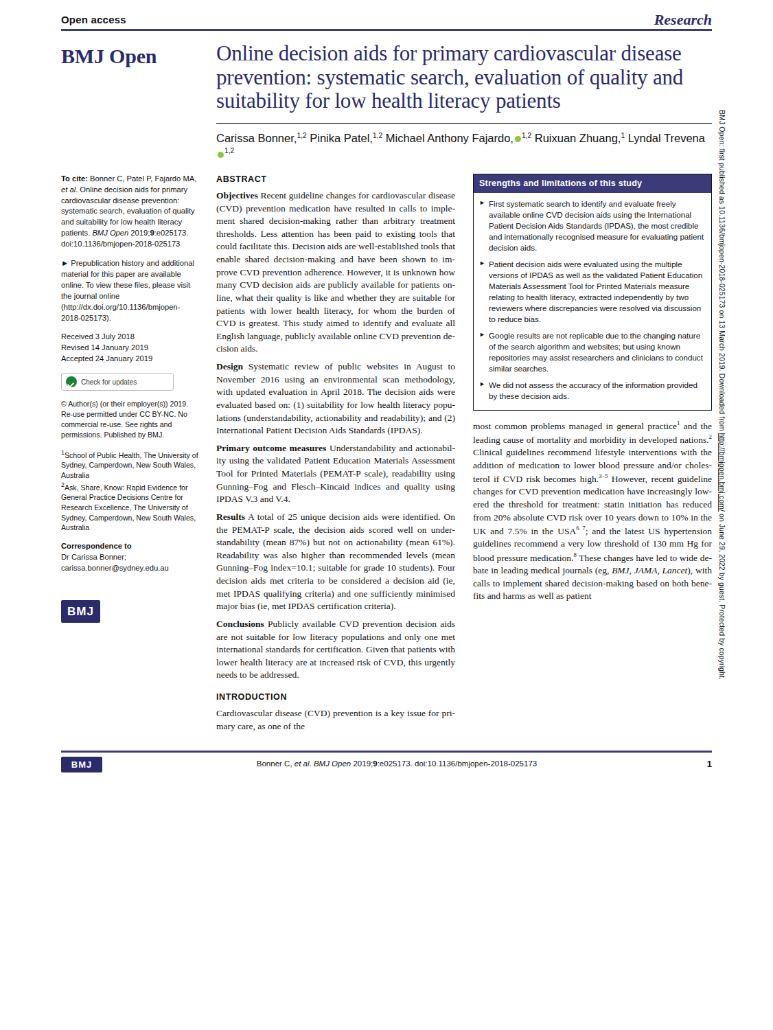BMJ Open: first published as 10.1136/bmjopen-2018-025173 on 13 March 2019. Downloaded from http://bmjopen.bmj.com/ on June 29, 2022 by guest. Protected by copyright.
Open access
Research
BMJ Open
Online decision aids for primary cardiovascular disease prevention: systematic search, evaluation of quality and suitability for low health literacy patients
Carissa Bonner,1,2 Pinika Patel,1,2 Michael Anthony Fajardo,1,2 Ruixuan Zhuang,1 Lyndal Trevena1,2
To cite: Bonner C, Patel P, Fajardo MA, et al. Online decision aids for primary cardiovascular disease prevention: systematic search, evaluation of quality and suitability for low health literacy patients. BMJ Open 2019;9:e025173. doi:10.1136/bmjopen-2018-025173
► Prepublication history and additional material for this paper are available online. To view these files, please visit the journal online (http://dx.doi.org/10.1136/bmjopen-2018-025173).
Received 3 July 2018
Revised 14 January 2019
Accepted 24 January 2019
Check for updates
© Author(s) (or their employer(s)) 2019. Re-use permitted under CC BY-NC. No commercial re-use. See rights and permissions. Published by BMJ.
1School of Public Health, The University of Sydney, Camperdown, New South Wales, Australia
2Ask, Share, Know: Rapid Evidence for General Practice Decisions Centre for Research Excellence, The University of Sydney, Camperdown, New South Wales, Australia
Correspondence to
Dr Carissa Bonner;
carissa.bonner@sydney.edu.au
BMJ
Abstract
Objectives Recent guideline changes for cardiovascular disease (CVD) prevention medication have resulted in calls to implement shared decision-making rather than arbitrary treatment thresholds. Less attention has been paid to existing tools that could facilitate this. Decision aids are well-established tools that enable shared decision-making and have been shown to improve CVD prevention adherence. However, it is unknown how many CVD decision aids are publicly available for patients online, what their quality is like and whether they are suitable for patients with lower health literacy, for whom the burden of CVD is greatest. This study aimed to identify and evaluate all English language, publicly available online CVD prevention decision aids.
Design Systematic review of public websites in August to November 2016 using an environmental scan methodology, with updated evaluation in April 2018. The decision aids were evaluated based on: (1) suitability for low health literacy populations (understandability, actionability and readability); and (2) International Patient Decision Aids Standards (IPDAS).
Primary outcome measures Understandability and actionability using the validated Patient Education Materials Assessment Tool for Printed Materials (PEMAT-P scale), readability using Gunning–Fog and Flesch–Kincaid indices and quality using IPDAS V.3 and V.4.
Results A total of 25 unique decision aids were identified. On the PEMAT-P scale, the decision aids scored well on understandability (mean 87%) but not on actionability (mean 61%). Readability was also higher than recommended levels (mean Gunning–Fog index=10.1; suitable for grade 10 students). Four decision aids met criteria to be considered a decision aid (ie, met IPDAS qualifying criteria) and one sufficiently minimised major bias (ie, met IPDAS certification criteria).
Conclusions Publicly available CVD prevention decision aids are not suitable for low literacy populations and only one met international standards for certification. Given that patients with lower health literacy are at increased risk of CVD, this urgently needs to be addressed.
Introduction
Cardiovascular disease (CVD) prevention is a key issue for primary care, as one of the
Strengths and limitations of this study
First systematic search to identify and evaluate freely available online CVD decision aids using the International Patient Decision Aids Standards (IPDAS), the most credible and internationally recognised measure for evaluating patient decision aids.
Patient decision aids were evaluated using the multiple versions of IPDAS as well as the validated Patient Education Materials Assessment Tool for Printed Materials measure relating to health literacy, extracted independently by two reviewers where discrepancies were resolved via discussion to reduce bias.
Google results are not replicable due to the changing nature of the search algorithm and websites; but using known repositories may assist researchers and clinicians to conduct similar searches.
We did not assess the accuracy of the information provided by these decision aids.
most common problems managed in general practice1 and the leading cause of mortality and morbidity in developed nations.2 Clinical guidelines recommend lifestyle interventions with the addition of medication to lower blood pressure and/or cholesterol if CVD risk becomes high.3–5 However, recent guideline changes for CVD prevention medication have increasingly lowered the threshold for treatment: statin initiation has reduced from 20% absolute CVD risk over 10 years down to 10% in the UK and 7.5% in the USA6 7; and the latest US hypertension guidelines recommend a very low threshold of 130 mm Hg for blood pressure medication.8 These changes have led to wide debate in leading medical journals (eg, BMJ, JAMA, Lancet), with calls to implement shared decision-making based on both benefits and harms as well as patient
BMJ
Bonner C, et al. BMJ Open 2019;9:e025173. doi:10.1136/bmjopen-2018-025173
1